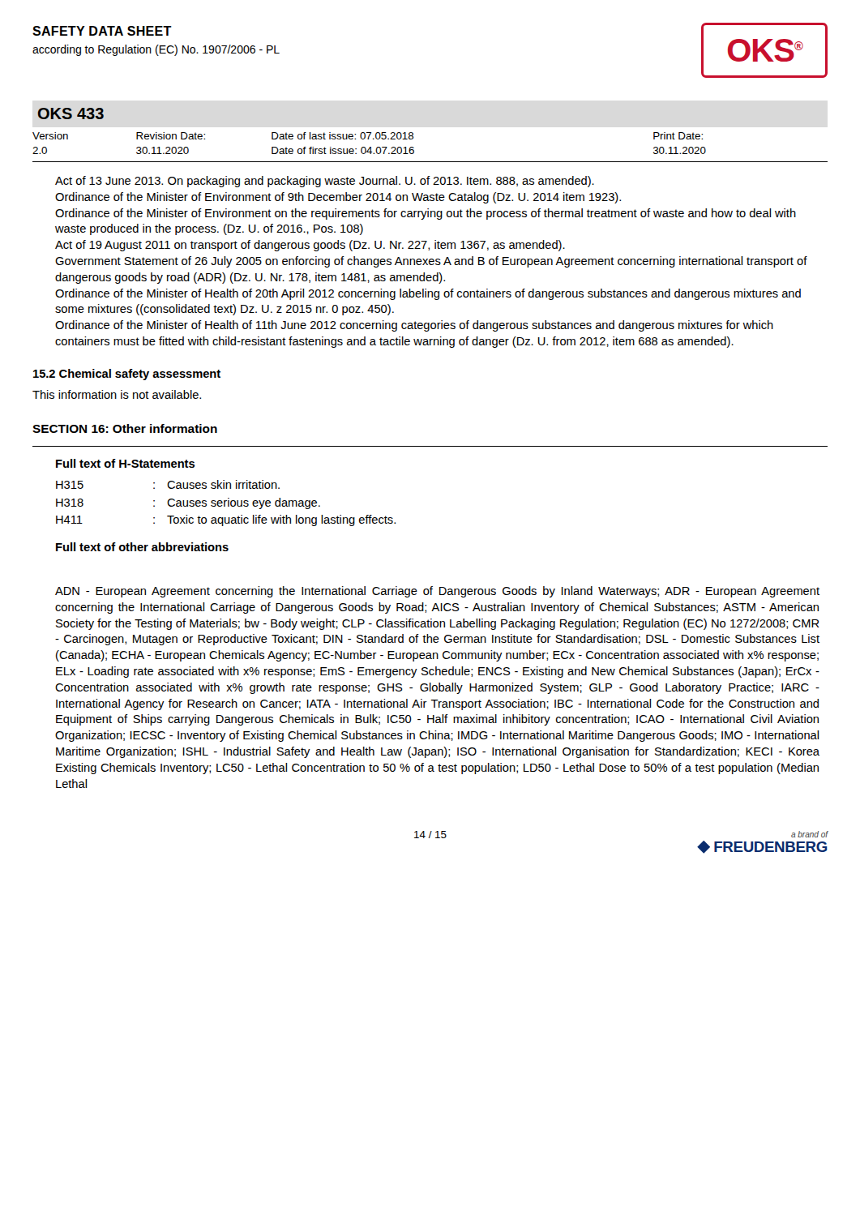SAFETY DATA SHEET
according to Regulation (EC) No. 1907/2006 - PL
OKS®
OKS 433
| Version 2.0 | Revision Date: 30.11.2020 | Date of last issue: 07.05.2018 Date of first issue: 04.07.2016 | Print Date: 30.11.2020 |
Act of 13 June 2013. On packaging and packaging waste Journal. U. of 2013. Item. 888, as amended).
Ordinance of the Minister of Environment of 9th December 2014 on Waste Catalog (Dz. U. 2014 item 1923).
Ordinance of the Minister of Environment on the requirements for carrying out the process of thermal treatment of waste and how to deal with waste produced in the process. (Dz. U. of 2016., Pos. 108)
Act of 19 August 2011 on transport of dangerous goods (Dz. U. Nr. 227, item 1367, as amended).
Government Statement of 26 July 2005 on enforcing of changes Annexes A and B of European Agreement concerning international transport of dangerous goods by road (ADR) (Dz. U. Nr. 178, item 1481, as amended).
Ordinance of the Minister of Health of 20th April 2012 concerning labeling of containers of dangerous substances and dangerous mixtures and some mixtures ((consolidated text) Dz. U. z 2015 nr. 0 poz. 450).
Ordinance of the Minister of Health of 11th June 2012 concerning categories of dangerous substances and dangerous mixtures for which containers must be fitted with child-resistant fastenings and a tactile warning of danger (Dz. U. from 2012, item 688 as amended).
15.2 Chemical safety assessment
This information is not available.
SECTION 16: Other information
Full text of H-Statements
| H315 | : | Causes skin irritation. |
| H318 | : | Causes serious eye damage. |
| H411 | : | Toxic to aquatic life with long lasting effects. |
Full text of other abbreviations
ADN - European Agreement concerning the International Carriage of Dangerous Goods by Inland Waterways; ADR - European Agreement concerning the International Carriage of Dangerous Goods by Road; AICS - Australian Inventory of Chemical Substances; ASTM - American Society for the Testing of Materials; bw - Body weight; CLP - Classification Labelling Packaging Regulation; Regulation (EC) No 1272/2008; CMR - Carcinogen, Mutagen or Reproductive Toxicant; DIN - Standard of the German Institute for Standardisation; DSL - Domestic Substances List (Canada); ECHA - European Chemicals Agency; EC-Number - European Community number; ECx - Concentration associated with x% response; ELx - Loading rate associated with x% response; EmS - Emergency Schedule; ENCS - Existing and New Chemical Substances (Japan); ErCx - Concentration associated with x% growth rate response; GHS - Globally Harmonized System; GLP - Good Laboratory Practice; IARC - International Agency for Research on Cancer; IATA - International Air Transport Association; IBC - International Code for the Construction and Equipment of Ships carrying Dangerous Chemicals in Bulk; IC50 - Half maximal inhibitory concentration; ICAO - International Civil Aviation Organization; IECSC - Inventory of Existing Chemical Substances in China; IMDG - International Maritime Dangerous Goods; IMO - International Maritime Organization; ISHL - Industrial Safety and Health Law (Japan); ISO - International Organisation for Standardization; KECI - Korea Existing Chemicals Inventory; LC50 - Lethal Concentration to 50 % of a test population; LD50 - Lethal Dose to 50% of a test population (Median Lethal
14 / 15
a brand of
FREUDENBERG